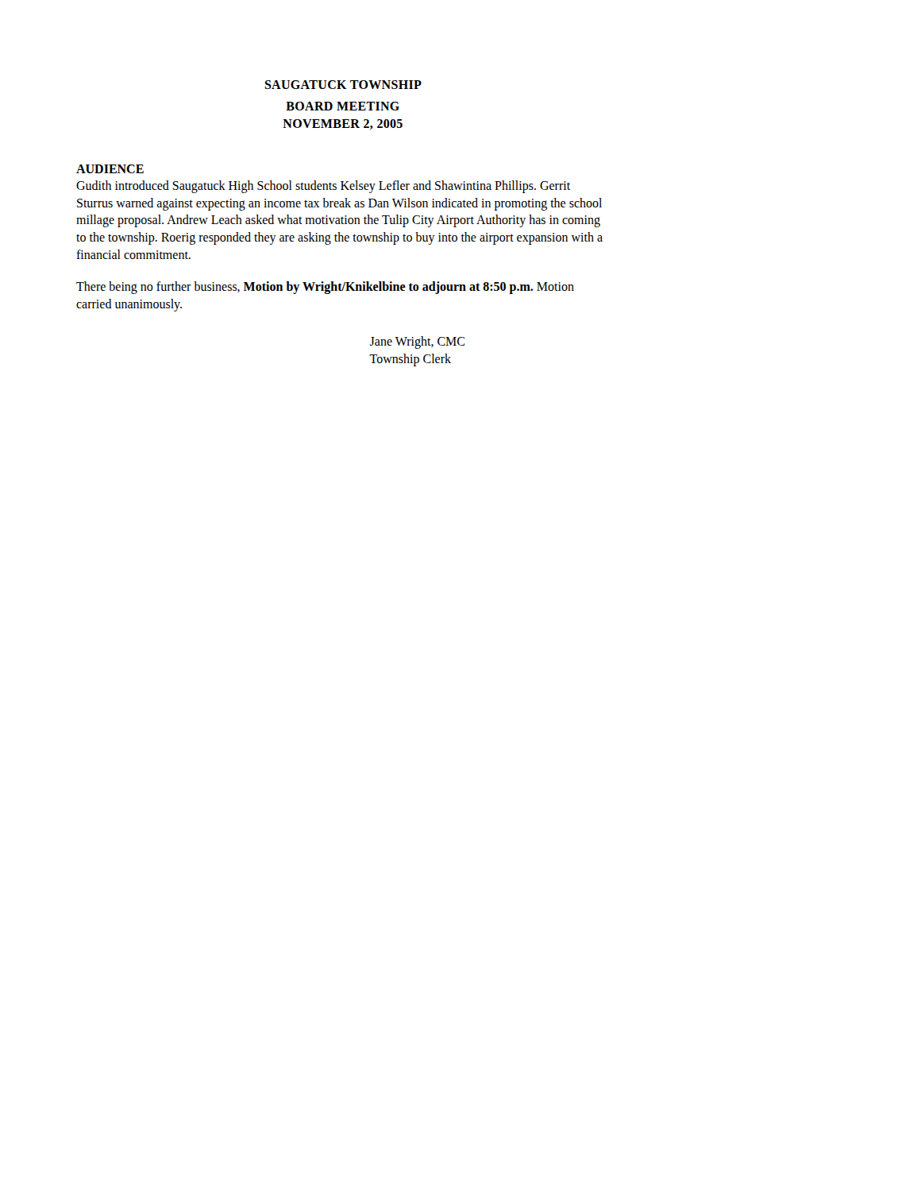SAUGATUCK TOWNSHIP
BOARD MEETING
NOVEMBER 2, 2005
AUDIENCE
Gudith introduced Saugatuck High School students Kelsey Lefler and Shawintina Phillips. Gerrit Sturrus warned against expecting an income tax break as Dan Wilson indicated in promoting the school millage proposal. Andrew Leach asked what motivation the Tulip City Airport Authority has in coming to the township. Roerig responded they are asking the township to buy into the airport expansion with a financial commitment.
There being no further business, Motion by Wright/Knikelbine to adjourn at 8:50 p.m. Motion carried unanimously.
Jane Wright, CMC
Township Clerk